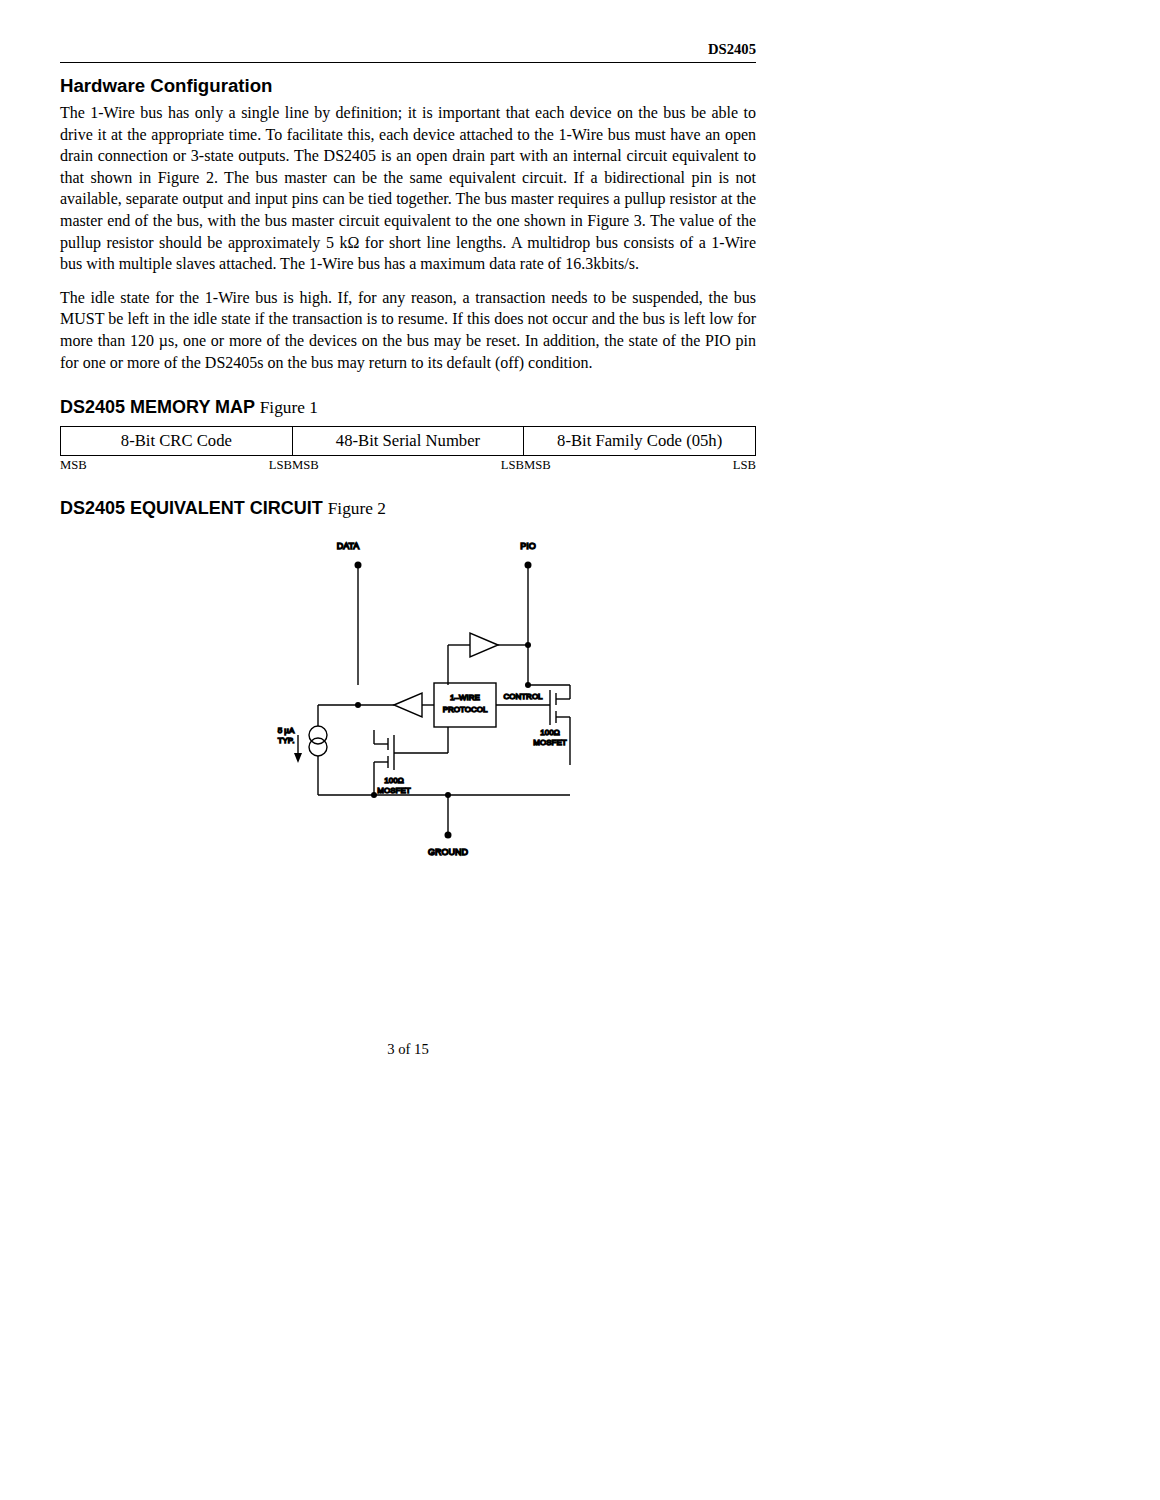DS2405
Hardware Configuration
The 1-Wire bus has only a single line by definition; it is important that each device on the bus be able to drive it at the appropriate time. To facilitate this, each device attached to the 1-Wire bus must have an open drain connection or 3-state outputs. The DS2405 is an open drain part with an internal circuit equivalent to that shown in Figure 2. The bus master can be the same equivalent circuit. If a bidirectional pin is not available, separate output and input pins can be tied together. The bus master requires a pullup resistor at the master end of the bus, with the bus master circuit equivalent to the one shown in Figure 3. The value of the pullup resistor should be approximately 5 kΩ for short line lengths. A multidrop bus consists of a 1-Wire bus with multiple slaves attached. The 1-Wire bus has a maximum data rate of 16.3kbits/s.
The idle state for the 1-Wire bus is high. If, for any reason, a transaction needs to be suspended, the bus MUST be left in the idle state if the transaction is to resume. If this does not occur and the bus is left low for more than 120 µs, one or more of the devices on the bus may be reset. In addition, the state of the PIO pin for one or more of the DS2405s on the bus may return to its default (off) condition.
DS2405 MEMORY MAP Figure 1
| 8-Bit CRC Code | 48-Bit Serial Number | 8-Bit Family Code (05h) |
| / MSB / LSB / | / MSB / LSB / | / MSB / LSB / |
DS2405 EQUIVALENT CIRCUIT Figure 2
DATA PIO 1–WIRE PROTOCOL CONTROL 100Ω MOSFET 100Ω MOSFET 5 µA TYP. GROUND
3 of 15